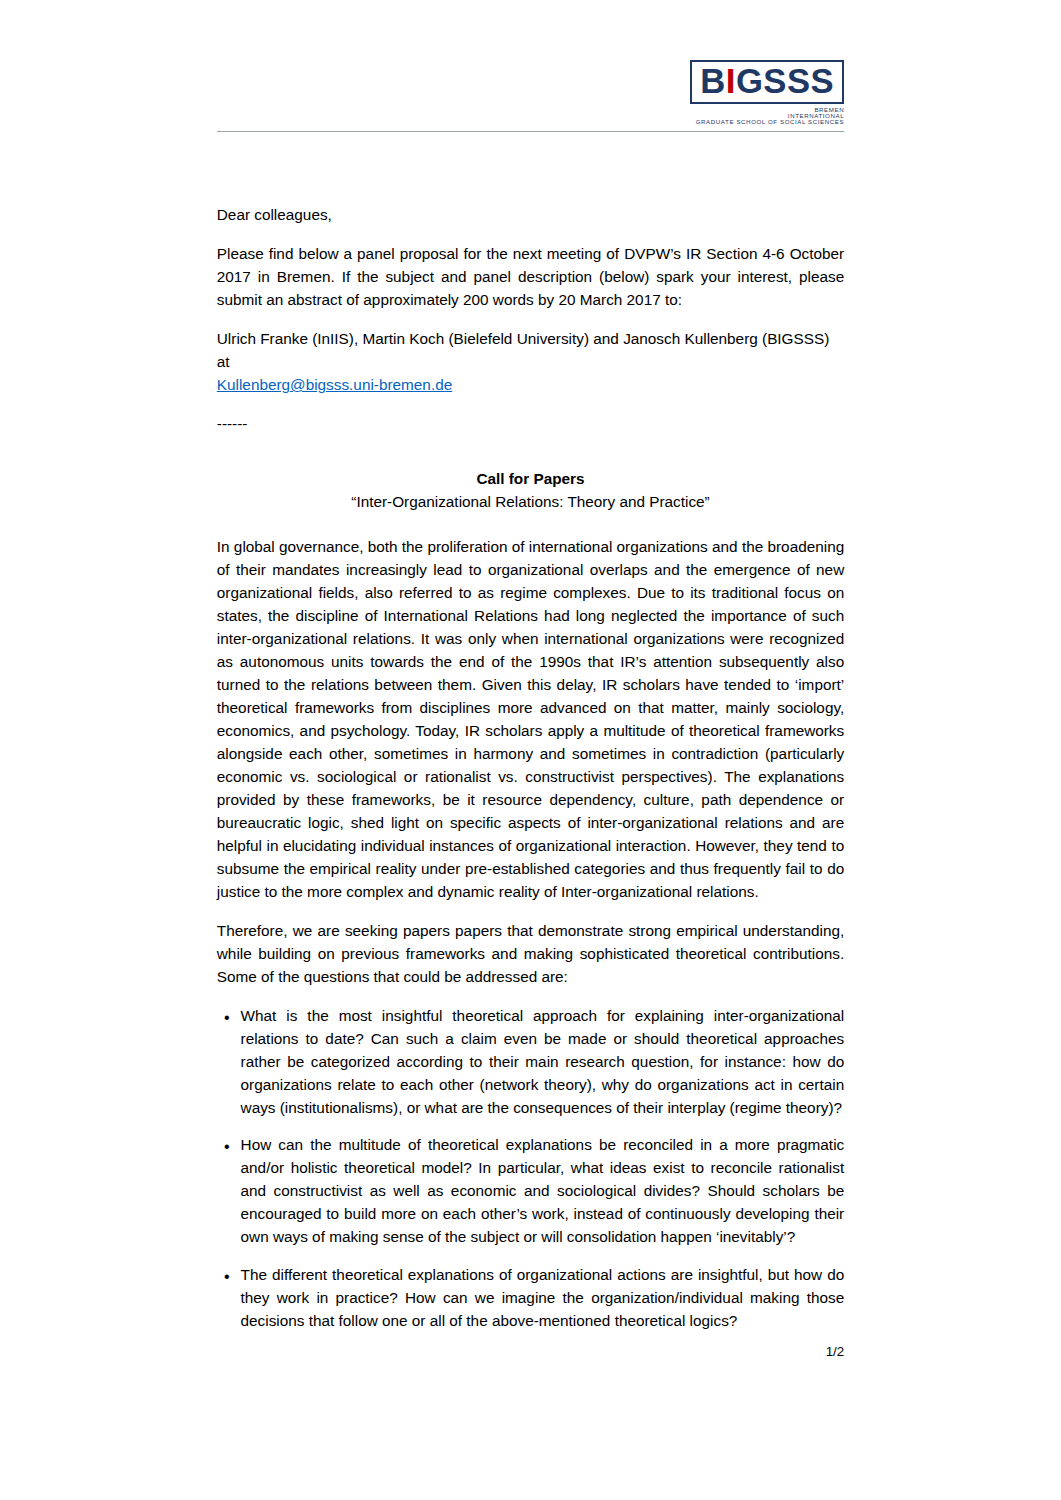BIGSSS
BREMEN INTERNATIONAL GRADUATE SCHOOL OF SOCIAL SCIENCES
Dear colleagues,
Please find below a panel proposal for the next meeting of DVPW’s IR Section 4-6 October 2017 in Bremen. If the subject and panel description (below) spark your interest, please submit an abstract of approximately 200 words by 20 March 2017 to:
Ulrich Franke (InIIS), Martin Koch (Bielefeld University) and Janosch Kullenberg (BIGSSS) at
Kullenberg@bigsss.uni-bremen.de
------
Call for Papers
“Inter-Organizational Relations: Theory and Practice”
In global governance, both the proliferation of international organizations and the broadening of their mandates increasingly lead to organizational overlaps and the emergence of new organizational fields, also referred to as regime complexes. Due to its traditional focus on states, the discipline of International Relations had long neglected the importance of such inter-organizational relations. It was only when international organizations were recognized as autonomous units towards the end of the 1990s that IR’s attention subsequently also turned to the relations between them. Given this delay, IR scholars have tended to ‘import’ theoretical frameworks from disciplines more advanced on that matter, mainly sociology, economics, and psychology. Today, IR scholars apply a multitude of theoretical frameworks alongside each other, sometimes in harmony and sometimes in contradiction (particularly economic vs. sociological or rationalist vs. constructivist perspectives). The explanations provided by these frameworks, be it resource dependency, culture, path dependence or bureaucratic logic, shed light on specific aspects of inter-organizational relations and are helpful in elucidating individual instances of organizational interaction. However, they tend to subsume the empirical reality under pre-established categories and thus frequently fail to do justice to the more complex and dynamic reality of Inter-organizational relations.
Therefore, we are seeking papers papers that demonstrate strong empirical understanding, while building on previous frameworks and making sophisticated theoretical contributions. Some of the questions that could be addressed are:
What is the most insightful theoretical approach for explaining inter-organizational relations to date? Can such a claim even be made or should theoretical approaches rather be categorized according to their main research question, for instance: how do organizations relate to each other (network theory), why do organizations act in certain ways (institutionalisms), or what are the consequences of their interplay (regime theory)?
How can the multitude of theoretical explanations be reconciled in a more pragmatic and/or holistic theoretical model? In particular, what ideas exist to reconcile rationalist and constructivist as well as economic and sociological divides? Should scholars be encouraged to build more on each other’s work, instead of continuously developing their own ways of making sense of the subject or will consolidation happen ‘inevitably’?
The different theoretical explanations of organizational actions are insightful, but how do they work in practice? How can we imagine the organization/individual making those decisions that follow one or all of the above-mentioned theoretical logics?
1/2